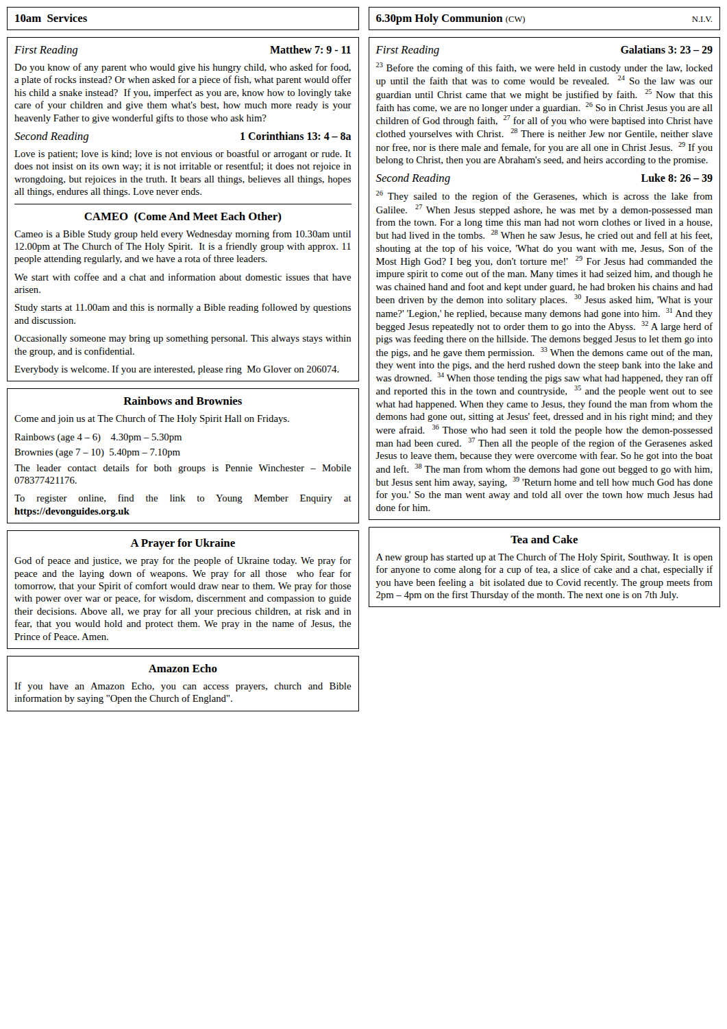10am Services
First Reading Matthew 7: 9 - 11
Do you know of any parent who would give his hungry child, who asked for food, a plate of rocks instead? Or when asked for a piece of fish, what parent would offer his child a snake instead? If you, imperfect as you are, know how to lovingly take care of your children and give them what's best, how much more ready is your heavenly Father to give wonderful gifts to those who ask him?
Second Reading 1 Corinthians 13: 4 – 8a
Love is patient; love is kind; love is not envious or boastful or arrogant or rude. It does not insist on its own way; it is not irritable or resentful; it does not rejoice in wrongdoing, but rejoices in the truth. It bears all things, believes all things, hopes all things, endures all things. Love never ends.
CAMEO (Come And Meet Each Other)
Cameo is a Bible Study group held every Wednesday morning from 10.30am until 12.00pm at The Church of The Holy Spirit. It is a friendly group with approx. 11 people attending regularly, and we have a rota of three leaders.
We start with coffee and a chat and information about domestic issues that have arisen.
Study starts at 11.00am and this is normally a Bible reading followed by questions and discussion.
Occasionally someone may bring up something personal. This always stays within the group, and is confidential.
Everybody is welcome. If you are interested, please ring Mo Glover on 206074.
Rainbows and Brownies
Come and join us at The Church of The Holy Spirit Hall on Fridays.
Rainbows (age 4 – 6) 4.30pm – 5.30pm
Brownies (age 7 – 10) 5.40pm – 7.10pm
The leader contact details for both groups is Pennie Winchester – Mobile 078377421176.
To register online, find the link to Young Member Enquiry at https://devonguides.org.uk
A Prayer for Ukraine
God of peace and justice, we pray for the people of Ukraine today. We pray for peace and the laying down of weapons. We pray for all those who fear for tomorrow, that your Spirit of comfort would draw near to them. We pray for those with power over war or peace, for wisdom, discernment and compassion to guide their decisions. Above all, we pray for all your precious children, at risk and in fear, that you would hold and protect them. We pray in the name of Jesus, the Prince of Peace. Amen.
Amazon Echo
If you have an Amazon Echo, you can access prayers, church and Bible information by saying "Open the Church of England".
6.30pm Holy Communion (CW) N.I.V.
First Reading Galatians 3: 23 – 29
23 Before the coming of this faith, we were held in custody under the law, locked up until the faith that was to come would be revealed. 24 So the law was our guardian until Christ came that we might be justified by faith. 25 Now that this faith has come, we are no longer under a guardian. 26 So in Christ Jesus you are all children of God through faith, 27 for all of you who were baptised into Christ have clothed yourselves with Christ. 28 There is neither Jew nor Gentile, neither slave nor free, nor is there male and female, for you are all one in Christ Jesus. 29 If you belong to Christ, then you are Abraham's seed, and heirs according to the promise.
Second Reading Luke 8: 26 – 39
26 They sailed to the region of the Gerasenes, which is across the lake from Galilee. 27 When Jesus stepped ashore, he was met by a demon-possessed man from the town. For a long time this man had not worn clothes or lived in a house, but had lived in the tombs. 28 When he saw Jesus, he cried out and fell at his feet, shouting at the top of his voice, 'What do you want with me, Jesus, Son of the Most High God? I beg you, don't torture me!' 29 For Jesus had commanded the impure spirit to come out of the man. Many times it had seized him, and though he was chained hand and foot and kept under guard, he had broken his chains and had been driven by the demon into solitary places. 30 Jesus asked him, 'What is your name?' 'Legion,' he replied, because many demons had gone into him. 31 And they begged Jesus repeatedly not to order them to go into the Abyss. 32 A large herd of pigs was feeding there on the hillside. The demons begged Jesus to let them go into the pigs, and he gave them permission. 33 When the demons came out of the man, they went into the pigs, and the herd rushed down the steep bank into the lake and was drowned. 34 When those tending the pigs saw what had happened, they ran off and reported this in the town and countryside, 35 and the people went out to see what had happened. When they came to Jesus, they found the man from whom the demons had gone out, sitting at Jesus' feet, dressed and in his right mind; and they were afraid. 36 Those who had seen it told the people how the demon-possessed man had been cured. 37 Then all the people of the region of the Gerasenes asked Jesus to leave them, because they were overcome with fear. So he got into the boat and left. 38 The man from whom the demons had gone out begged to go with him, but Jesus sent him away, saying, 39 'Return home and tell how much God has done for you.' So the man went away and told all over the town how much Jesus had done for him.
Tea and Cake
A new group has started up at The Church of The Holy Spirit, Southway. It is open for anyone to come along for a cup of tea, a slice of cake and a chat, especially if you have been feeling a bit isolated due to Covid recently. The group meets from 2pm – 4pm on the first Thursday of the month. The next one is on 7th July.